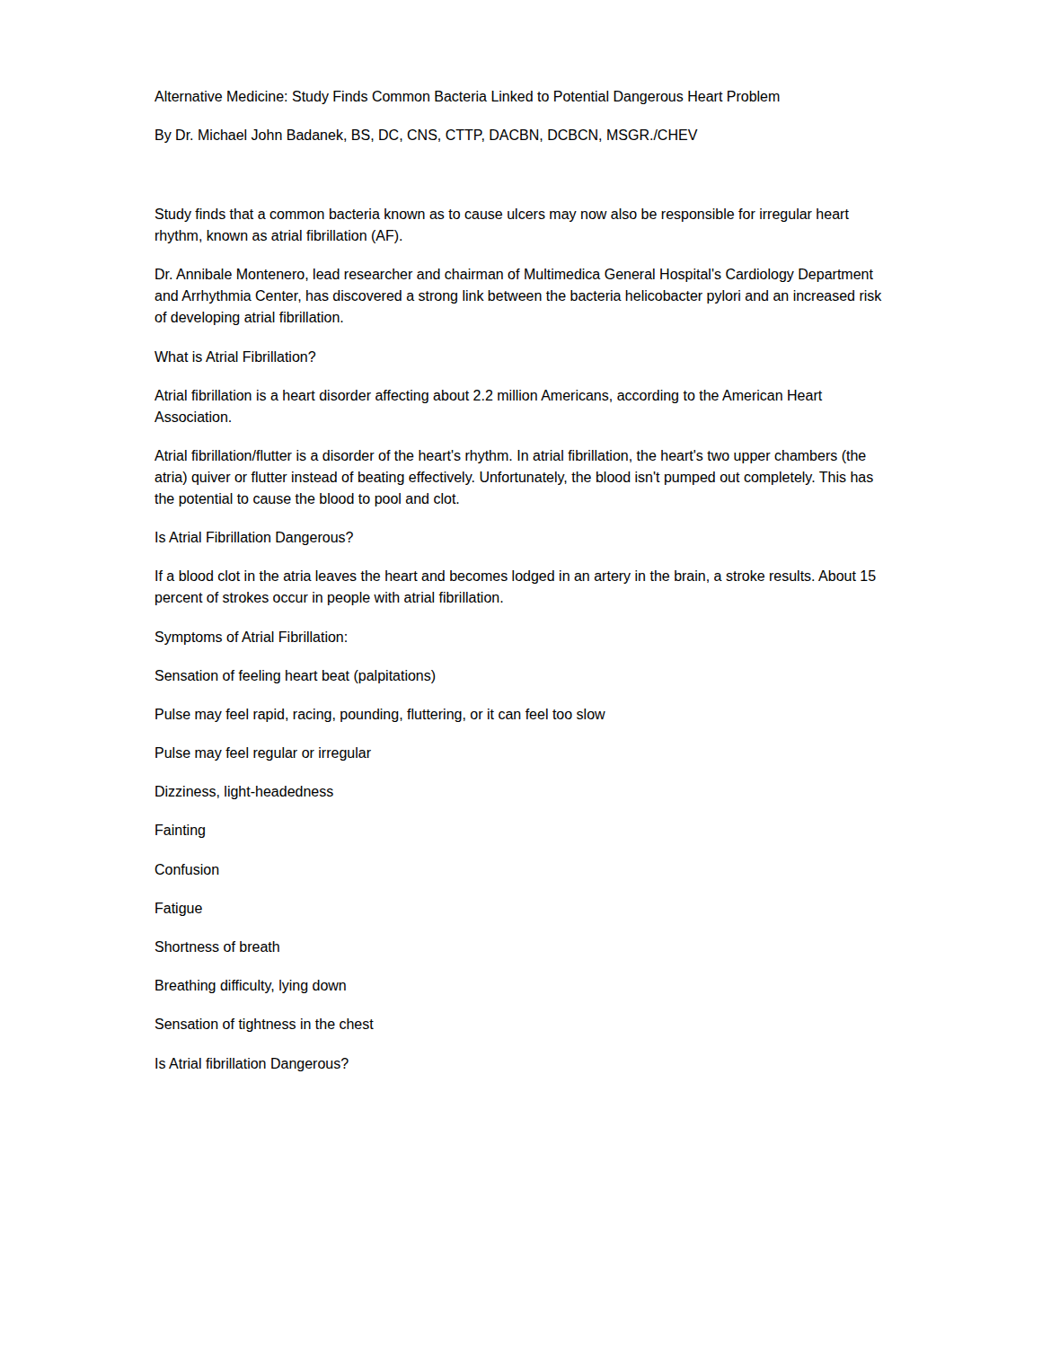Alternative Medicine: Study Finds Common Bacteria Linked to Potential Dangerous Heart Problem
By Dr. Michael John Badanek, BS, DC, CNS, CTTP, DACBN, DCBCN, MSGR./CHEV
Study finds that a common bacteria known as to cause ulcers may now also be responsible for irregular heart rhythm, known as atrial fibrillation (AF).
Dr. Annibale Montenero, lead researcher and chairman of Multimedica General Hospital's Cardiology Department and Arrhythmia Center, has discovered a strong link between the bacteria helicobacter pylori and an increased risk of developing atrial fibrillation.
What is Atrial Fibrillation?
Atrial fibrillation is a heart disorder affecting about 2.2 million Americans, according to the American Heart Association.
Atrial fibrillation/flutter is a disorder of the heart's rhythm. In atrial fibrillation, the heart's two upper chambers (the atria) quiver or flutter instead of beating effectively. Unfortunately, the blood isn't pumped out completely. This has the potential to cause the blood to pool and clot.
Is Atrial Fibrillation Dangerous?
If a blood clot in the atria leaves the heart and becomes lodged in an artery in the brain, a stroke results. About 15 percent of strokes occur in people with atrial fibrillation.
Symptoms of Atrial Fibrillation:
Sensation of feeling heart beat (palpitations)
Pulse may feel rapid, racing, pounding, fluttering, or it can feel too slow
Pulse may feel regular or irregular
Dizziness, light-headedness
Fainting
Confusion
Fatigue
Shortness of breath
Breathing difficulty, lying down
Sensation of tightness in the chest
Is Atrial fibrillation Dangerous?